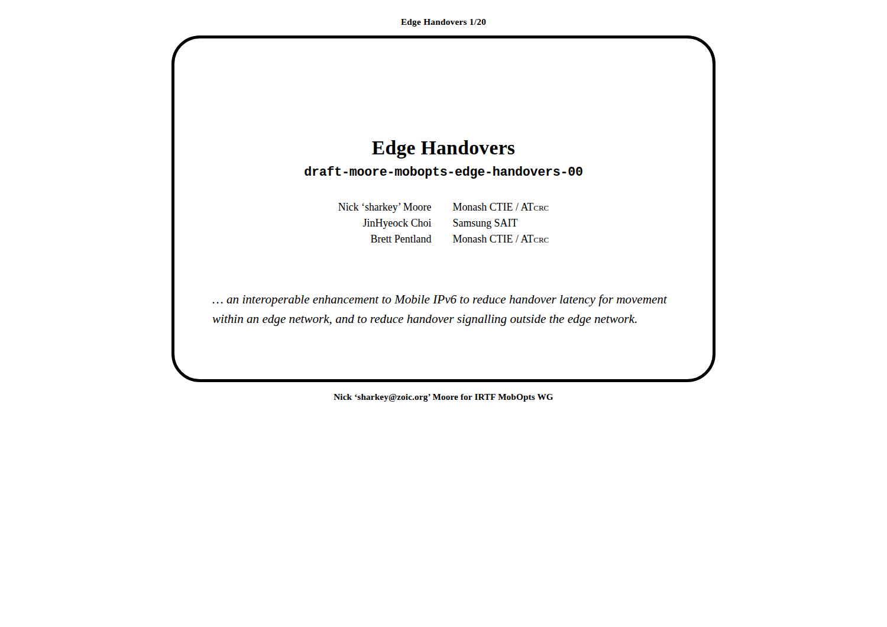Edge Handovers 1/20
Edge Handovers
draft-moore-mobopts-edge-handovers-00
| Nick ‘sharkey’ Moore | Monash CTIE / AT crc |
| JinHyeock Choi | Samsung SAIT |
| Brett Pentland | Monash CTIE / AT crc |
… an interoperable enhancement to Mobile IPv6 to reduce handover latency for movement within an edge network, and to reduce handover signalling outside the edge network.
Nick ‘sharkey@zoic.org’ Moore for IRTF MobOpts WG